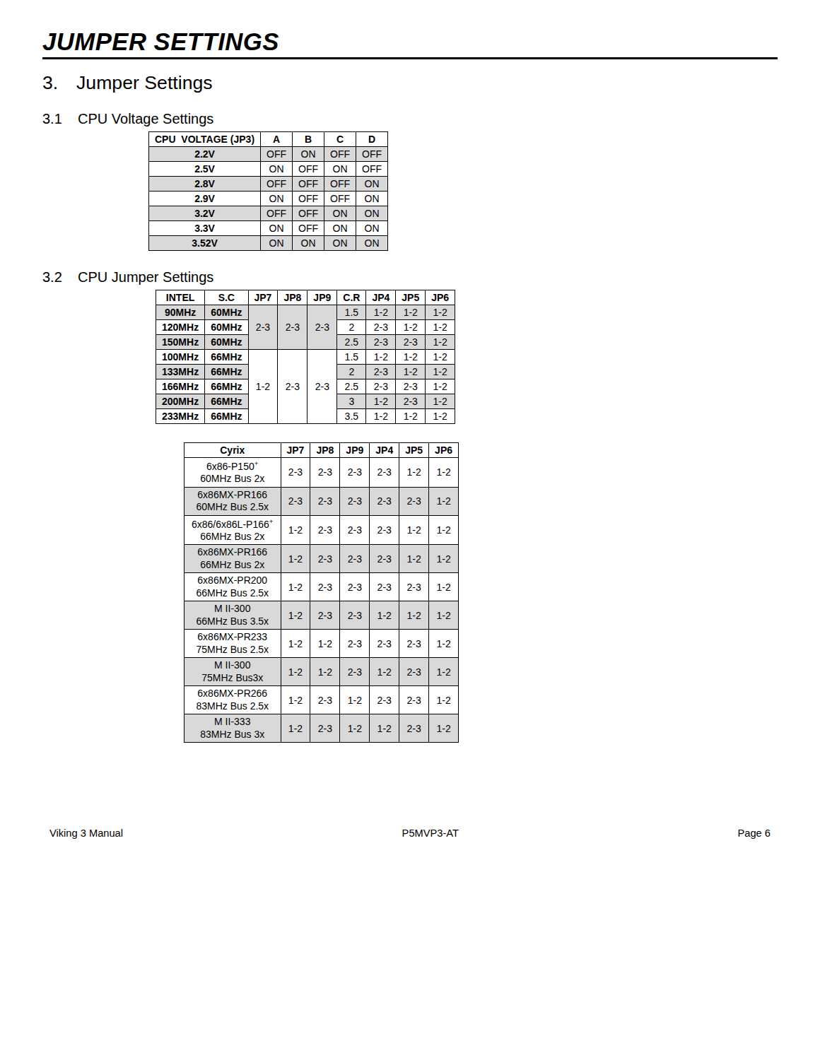JUMPER SETTINGS
3. Jumper Settings
3.1 CPU Voltage Settings
| CPU VOLTAGE (JP3) | A | B | C | D |
| --- | --- | --- | --- | --- |
| 2.2V | OFF | ON | OFF | OFF |
| 2.5V | ON | OFF | ON | OFF |
| 2.8V | OFF | OFF | OFF | ON |
| 2.9V | ON | OFF | OFF | ON |
| 3.2V | OFF | OFF | ON | ON |
| 3.3V | ON | OFF | ON | ON |
| 3.52V | ON | ON | ON | ON |
3.2 CPU Jumper Settings
| INTEL | S.C | JP7 | JP8 | JP9 | C.R | JP4 | JP5 | JP6 |
| --- | --- | --- | --- | --- | --- | --- | --- | --- |
| 90MHz | 60MHz | 2-3 | 2-3 | 2-3 | 1.5 | 1-2 | 1-2 | 1-2 |
| 120MHz | 60MHz | 2 | 2-3 | 1-2 | 1-2 |
| 150MHz | 60MHz | 2.5 | 2-3 | 2-3 | 1-2 |
| 100MHz | 66MHz | 1-2 | 2-3 | 2-3 | 1.5 | 1-2 | 1-2 | 1-2 |
| 133MHz | 66MHz | 2 | 2-3 | 1-2 | 1-2 |
| 166MHz | 66MHz | 2.5 | 2-3 | 2-3 | 1-2 |
| 200MHz | 66MHz | 3 | 1-2 | 2-3 | 1-2 |
| 233MHz | 66MHz | 3.5 | 1-2 | 1-2 | 1-2 |
| Cyrix | JP7 | JP8 | JP9 | JP4 | JP5 | JP6 |
| --- | --- | --- | --- | --- | --- | --- |
| 6x86-P150 + 60MHz Bus 2x | 2-3 | 2-3 | 2-3 | 2-3 | 1-2 | 1-2 |
| 6x86MX-PR166 60MHz Bus 2.5x | 2-3 | 2-3 | 2-3 | 2-3 | 2-3 | 1-2 |
| 6x86/6x86L-P166 + 66MHz Bus 2x | 1-2 | 2-3 | 2-3 | 2-3 | 1-2 | 1-2 |
| 6x86MX-PR166 66MHz Bus 2x | 1-2 | 2-3 | 2-3 | 2-3 | 1-2 | 1-2 |
| 6x86MX-PR200 66MHz Bus 2.5x | 1-2 | 2-3 | 2-3 | 2-3 | 2-3 | 1-2 |
| M II-300 66MHz Bus 3.5x | 1-2 | 2-3 | 2-3 | 1-2 | 1-2 | 1-2 |
| 6x86MX-PR233 75MHz Bus 2.5x | 1-2 | 1-2 | 2-3 | 2-3 | 2-3 | 1-2 |
| M II-300 75MHz Bus3x | 1-2 | 1-2 | 2-3 | 1-2 | 2-3 | 1-2 |
| 6x86MX-PR266 83MHz Bus 2.5x | 1-2 | 2-3 | 1-2 | 2-3 | 2-3 | 1-2 |
| M II-333 83MHz Bus 3x | 1-2 | 2-3 | 1-2 | 1-2 | 2-3 | 1-2 |
Viking 3 Manual P5MVP3-AT Page 6